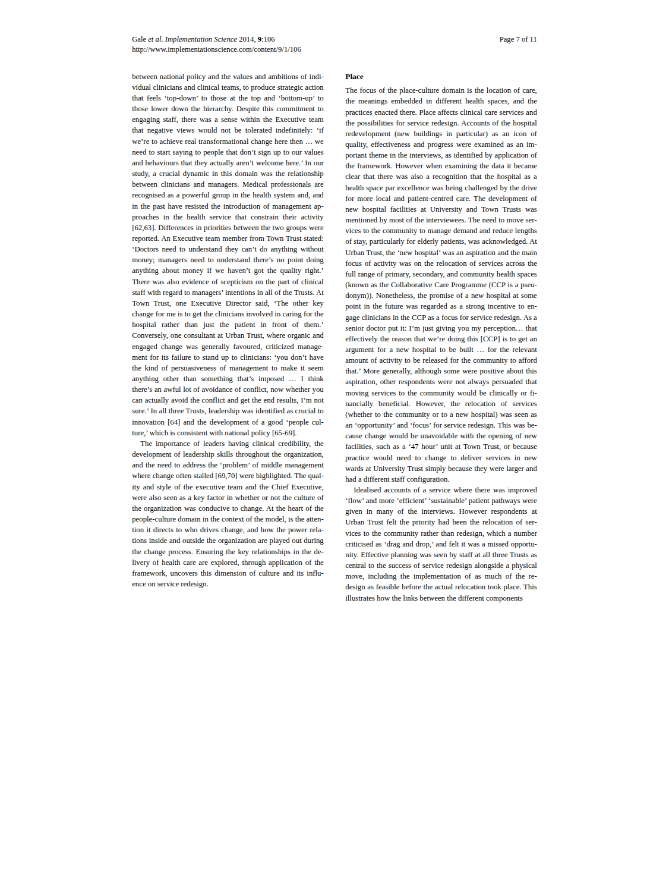Gale et al. Implementation Science 2014, 9:106
http://www.implementationscience.com/content/9/1/106
Page 7 of 11
between national policy and the values and ambitions of individual clinicians and clinical teams, to produce strategic action that feels ‘top-down’ to those at the top and ‘bottom-up’ to those lower down the hierarchy. Despite this commitment to engaging staff, there was a sense within the Executive team that negative views would not be tolerated indefinitely: ‘if we’re to achieve real transformational change here then … we need to start saying to people that don’t sign up to our values and behaviours that they actually aren’t welcome here.’ In our study, a crucial dynamic in this domain was the relationship between clinicians and managers. Medical professionals are recognised as a powerful group in the health system and, and in the past have resisted the introduction of management approaches in the health service that constrain their activity [62,63]. Differences in priorities between the two groups were reported. An Executive team member from Town Trust stated: ‘Doctors need to understand they can’t do anything without money; managers need to understand there’s no point doing anything about money if we haven’t got the quality right.’ There was also evidence of scepticism on the part of clinical staff with regard to managers’ intentions in all of the Trusts. At Town Trust, one Executive Director said, ‘The other key change for me is to get the clinicians involved in caring for the hospital rather than just the patient in front of them.’ Conversely, one consultant at Urban Trust, where organic and engaged change was generally favoured, criticized management for its failure to stand up to clinicians: ‘you don’t have the kind of persuasiveness of management to make it seem anything other than something that’s imposed … I think there’s an awful lot of avoidance of conflict, now whether you can actually avoid the conflict and get the end results, I’m not sure.’ In all three Trusts, leadership was identified as crucial to innovation [64] and the development of a good ‘people culture,’ which is consistent with national policy [65-69].
The importance of leaders having clinical credibility, the development of leadership skills throughout the organization, and the need to address the ‘problem’ of middle management where change often stalled [69,70] were highlighted. The quality and style of the executive team and the Chief Executive, were also seen as a key factor in whether or not the culture of the organization was conducive to change. At the heart of the people-culture domain in the context of the model, is the attention it directs to who drives change, and how the power relations inside and outside the organization are played out during the change process. Ensuring the key relationships in the delivery of health care are explored, through application of the framework, uncovers this dimension of culture and its influence on service redesign.
Place
The focus of the place-culture domain is the location of care, the meanings embedded in different health spaces, and the practices enacted there. Place affects clinical care services and the possibilities for service redesign. Accounts of the hospital redevelopment (new buildings in particular) as an icon of quality, effectiveness and progress were examined as an important theme in the interviews, as identified by application of the framework. However when examining the data it became clear that there was also a recognition that the hospital as a health space par excellence was being challenged by the drive for more local and patient-centred care. The development of new hospital facilities at University and Town Trusts was mentioned by most of the interviewees. The need to move services to the community to manage demand and reduce lengths of stay, particularly for elderly patients, was acknowledged. At Urban Trust, the ‘new hospital’ was an aspiration and the main focus of activity was on the relocation of services across the full range of primary, secondary, and community health spaces (known as the Collaborative Care Programme (CCP is a pseudonym)). Nonetheless, the promise of a new hospital at some point in the future was regarded as a strong incentive to engage clinicians in the CCP as a focus for service redesign. As a senior doctor put it: I’m just giving you my perception… that effectively the reason that we’re doing this [CCP] is to get an argument for a new hospital to be built … for the relevant amount of activity to be released for the community to afford that.’ More generally, although some were positive about this aspiration, other respondents were not always persuaded that moving services to the community would be clinically or financially beneficial. However, the relocation of services (whether to the community or to a new hospital) was seen as an ‘opportunity’ and ‘focus’ for service redesign. This was because change would be unavoidable with the opening of new facilities, such as a ‘47 hour’ unit at Town Trust, or because practice would need to change to deliver services in new wards at University Trust simply because they were larger and had a different staff configuration.
Idealised accounts of a service where there was improved ‘flow’ and more ‘efficient’ ‘sustainable’ patient pathways were given in many of the interviews. However respondents at Urban Trust felt the priority had been the relocation of services to the community rather than redesign, which a number criticised as ‘drag and drop,’ and felt it was a missed opportunity. Effective planning was seen by staff at all three Trusts as central to the success of service redesign alongside a physical move, including the implementation of as much of the redesign as feasible before the actual relocation took place. This illustrates how the links between the different components